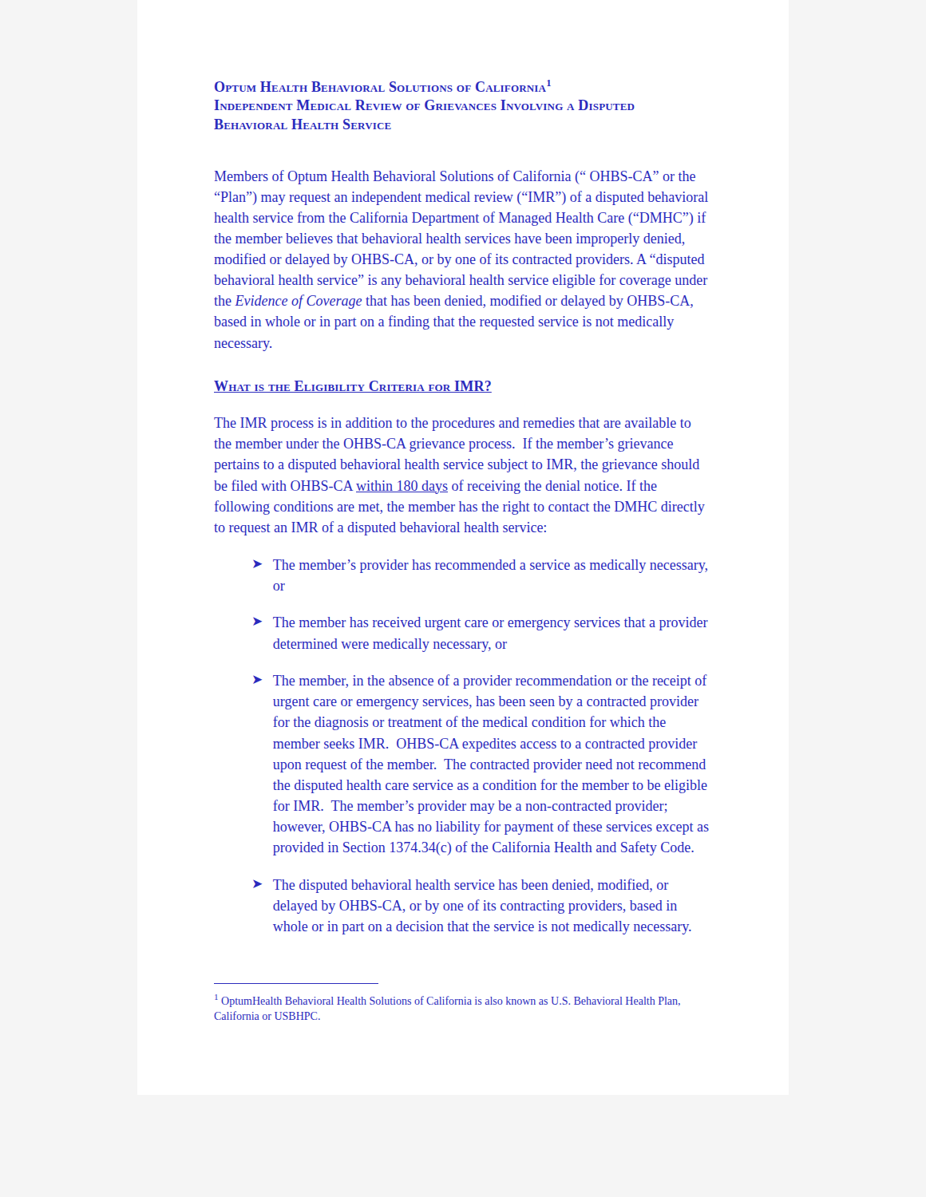Optum Health Behavioral Solutions of California1
Independent Medical Review of Grievances Involving a Disputed Behavioral Health Service
Members of Optum Health Behavioral Solutions of California (“ OHBS-CA” or the “Plan”) may request an independent medical review (“IMR”) of a disputed behavioral health service from the California Department of Managed Health Care (“DMHC”) if the member believes that behavioral health services have been improperly denied, modified or delayed by OHBS-CA, or by one of its contracted providers. A “disputed behavioral health service” is any behavioral health service eligible for coverage under the Evidence of Coverage that has been denied, modified or delayed by OHBS-CA, based in whole or in part on a finding that the requested service is not medically necessary.
What is the Eligibility Criteria for IMR?
The IMR process is in addition to the procedures and remedies that are available to the member under the OHBS-CA grievance process. If the member’s grievance pertains to a disputed behavioral health service subject to IMR, the grievance should be filed with OHBS-CA within 180 days of receiving the denial notice. If the following conditions are met, the member has the right to contact the DMHC directly to request an IMR of a disputed behavioral health service:
The member’s provider has recommended a service as medically necessary, or
The member has received urgent care or emergency services that a provider determined were medically necessary, or
The member, in the absence of a provider recommendation or the receipt of urgent care or emergency services, has been seen by a contracted provider for the diagnosis or treatment of the medical condition for which the member seeks IMR. OHBS-CA expedites access to a contracted provider upon request of the member. The contracted provider need not recommend the disputed health care service as a condition for the member to be eligible for IMR. The member’s provider may be a non-contracted provider; however, OHBS-CA has no liability for payment of these services except as provided in Section 1374.34(c) of the California Health and Safety Code.
The disputed behavioral health service has been denied, modified, or delayed by OHBS-CA, or by one of its contracting providers, based in whole or in part on a decision that the service is not medically necessary.
1 OptumHealth Behavioral Health Solutions of California is also known as U.S. Behavioral Health Plan, California or USBHPC.